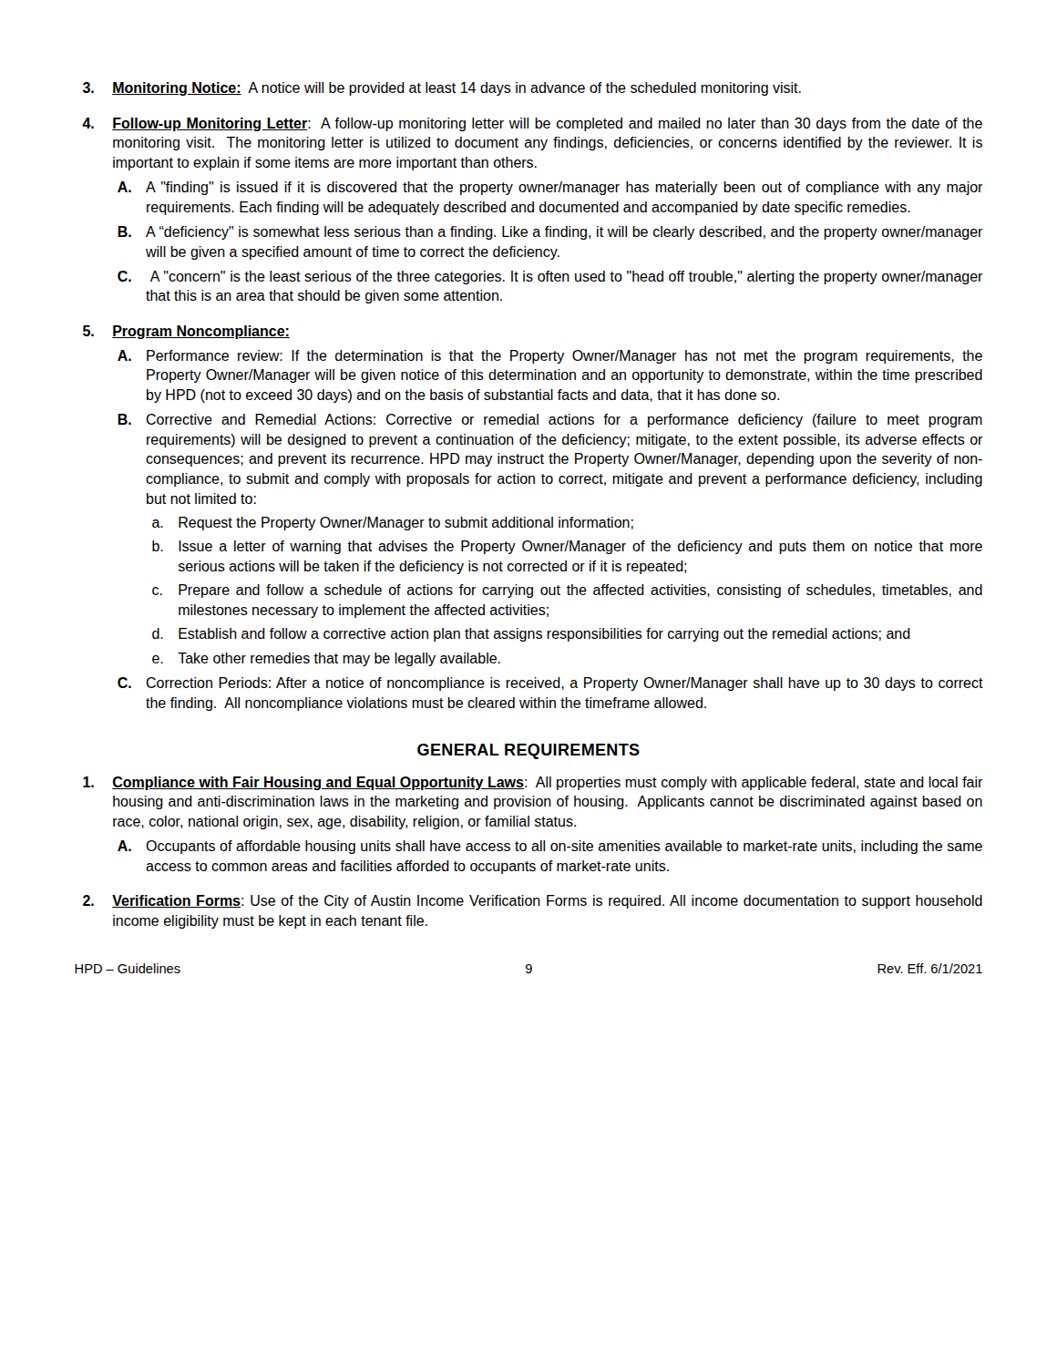3. Monitoring Notice: A notice will be provided at least 14 days in advance of the scheduled monitoring visit.
4. Follow-up Monitoring Letter: A follow-up monitoring letter will be completed and mailed no later than 30 days from the date of the monitoring visit. The monitoring letter is utilized to document any findings, deficiencies, or concerns identified by the reviewer. It is important to explain if some items are more important than others.
A. A "finding" is issued if it is discovered that the property owner/manager has materially been out of compliance with any major requirements. Each finding will be adequately described and documented and accompanied by date specific remedies.
B. A “deficiency" is somewhat less serious than a finding. Like a finding, it will be clearly described, and the property owner/manager will be given a specified amount of time to correct the deficiency.
C. A "concern" is the least serious of the three categories. It is often used to "head off trouble," alerting the property owner/manager that this is an area that should be given some attention.
5. Program Noncompliance:
A. Performance review: If the determination is that the Property Owner/Manager has not met the program requirements, the Property Owner/Manager will be given notice of this determination and an opportunity to demonstrate, within the time prescribed by HPD (not to exceed 30 days) and on the basis of substantial facts and data, that it has done so.
B. Corrective and Remedial Actions: Corrective or remedial actions for a performance deficiency (failure to meet program requirements) will be designed to prevent a continuation of the deficiency; mitigate, to the extent possible, its adverse effects or consequences; and prevent its recurrence. HPD may instruct the Property Owner/Manager, depending upon the severity of non-compliance, to submit and comply with proposals for action to correct, mitigate and prevent a performance deficiency, including but not limited to:
a. Request the Property Owner/Manager to submit additional information;
b. Issue a letter of warning that advises the Property Owner/Manager of the deficiency and puts them on notice that more serious actions will be taken if the deficiency is not corrected or if it is repeated;
c. Prepare and follow a schedule of actions for carrying out the affected activities, consisting of schedules, timetables, and milestones necessary to implement the affected activities;
d. Establish and follow a corrective action plan that assigns responsibilities for carrying out the remedial actions; and
e. Take other remedies that may be legally available.
C. Correction Periods: After a notice of noncompliance is received, a Property Owner/Manager shall have up to 30 days to correct the finding. All noncompliance violations must be cleared within the timeframe allowed.
GENERAL REQUIREMENTS
1. Compliance with Fair Housing and Equal Opportunity Laws: All properties must comply with applicable federal, state and local fair housing and anti-discrimination laws in the marketing and provision of housing. Applicants cannot be discriminated against based on race, color, national origin, sex, age, disability, religion, or familial status.
A. Occupants of affordable housing units shall have access to all on-site amenities available to market-rate units, including the same access to common areas and facilities afforded to occupants of market-rate units.
2. Verification Forms: Use of the City of Austin Income Verification Forms is required. All income documentation to support household income eligibility must be kept in each tenant file.
HPD – Guidelines
9
Rev. Eff. 6/1/2021